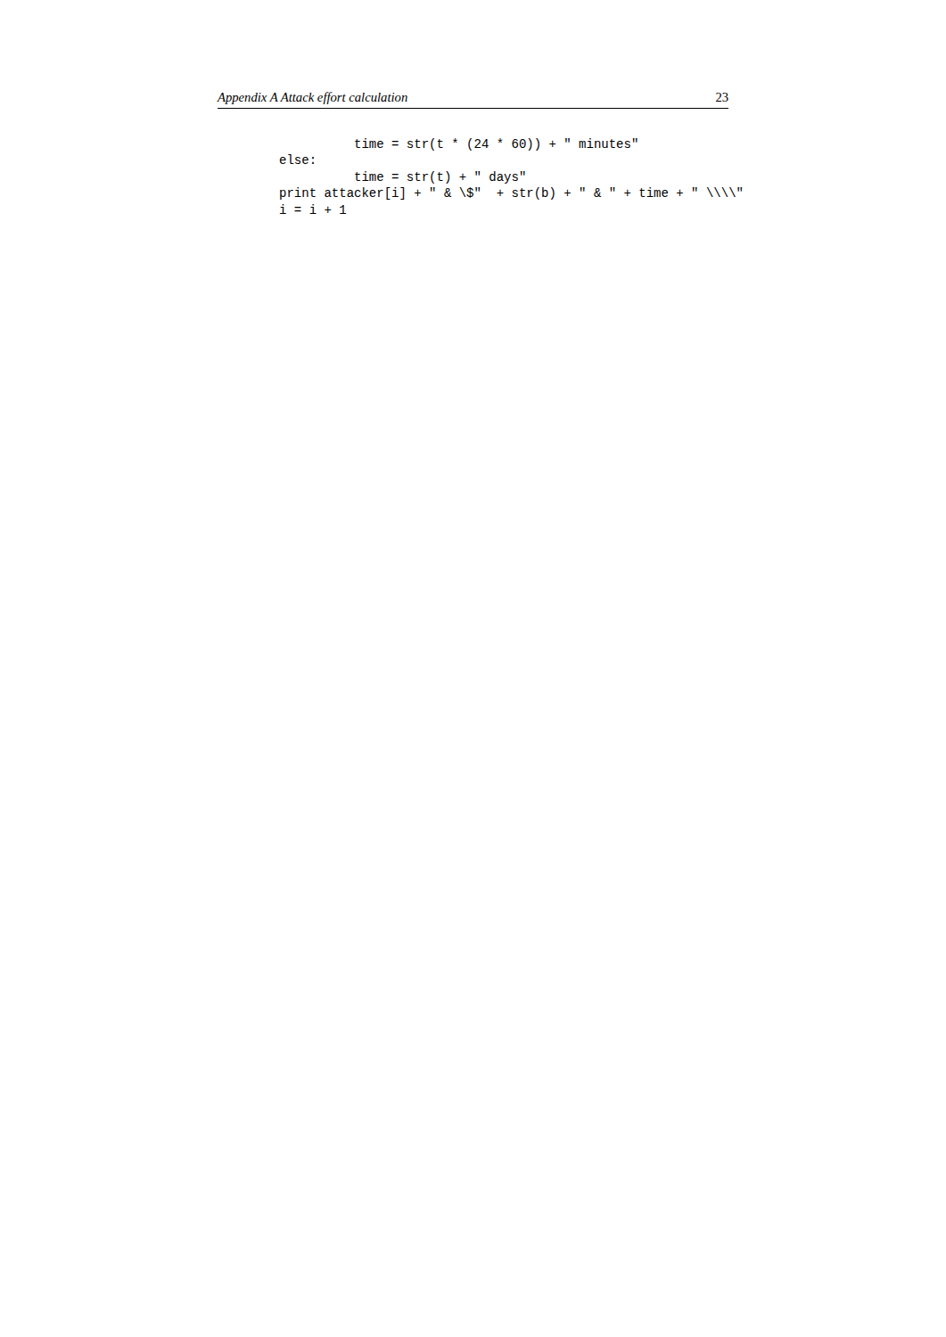Appendix A Attack effort calculation 23
          time = str(t * (24 * 60)) + " minutes"
else:
          time = str(t) + " days"
print attacker[i] + " & \$"  + str(b) + " & " + time + " \\\\"
i = i + 1